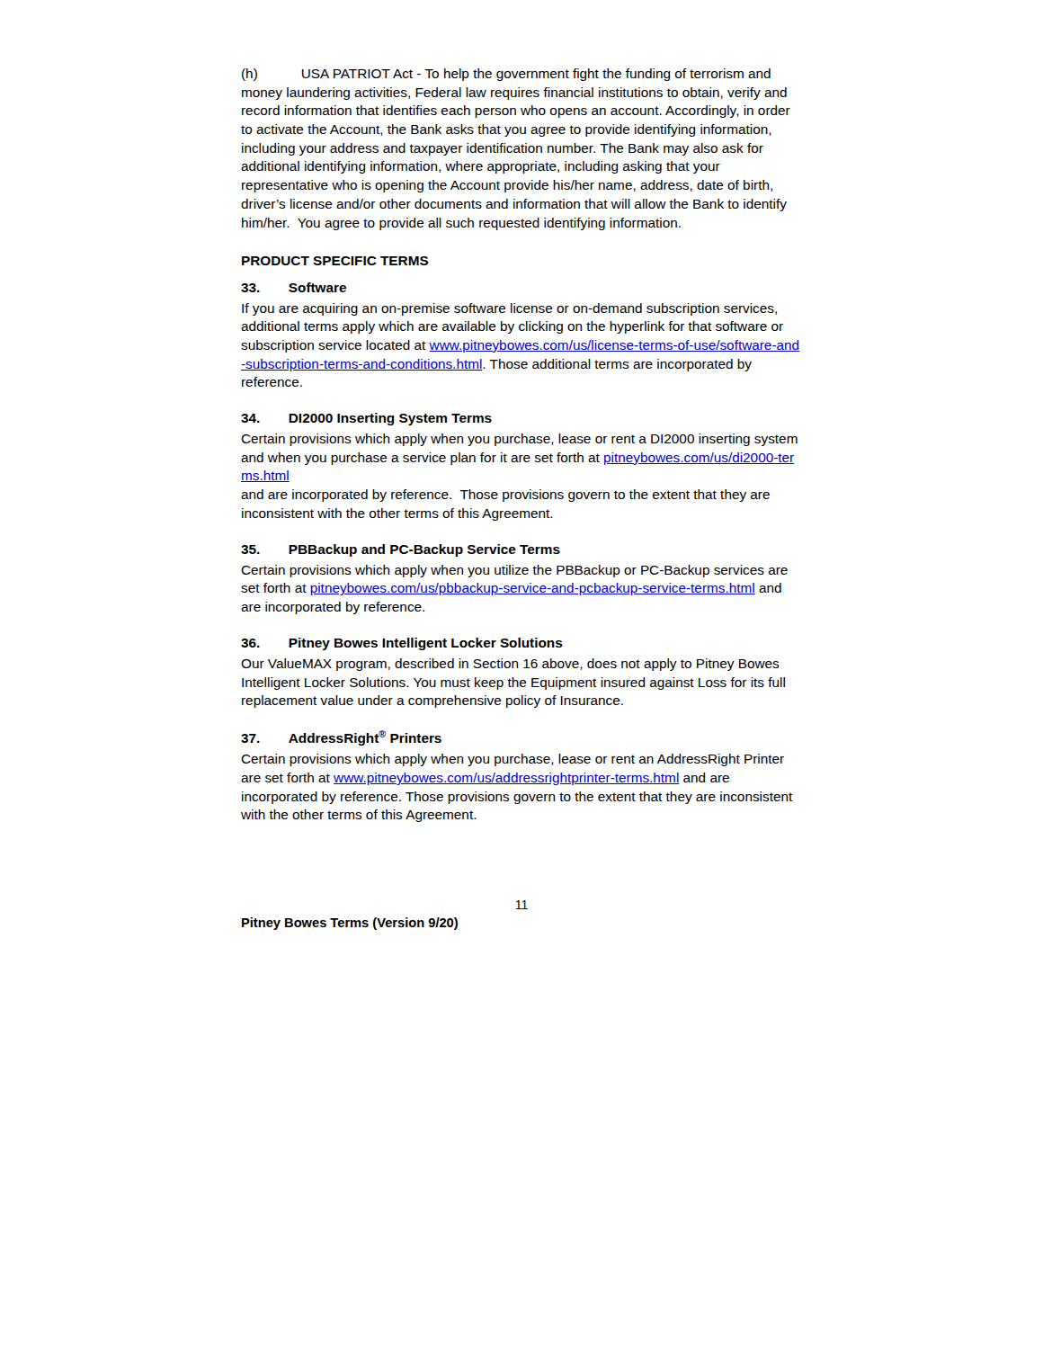(h) USA PATRIOT Act - To help the government fight the funding of terrorism and money laundering activities, Federal law requires financial institutions to obtain, verify and record information that identifies each person who opens an account. Accordingly, in order to activate the Account, the Bank asks that you agree to provide identifying information, including your address and taxpayer identification number. The Bank may also ask for additional identifying information, where appropriate, including asking that your representative who is opening the Account provide his/her name, address, date of birth, driver’s license and/or other documents and information that will allow the Bank to identify him/her. You agree to provide all such requested identifying information.
PRODUCT SPECIFIC TERMS
33. Software
If you are acquiring an on-premise software license or on-demand subscription services, additional terms apply which are available by clicking on the hyperlink for that software or subscription service located at www.pitneybowes.com/us/license-terms-of-use/software-and-subscription-terms-and-conditions.html. Those additional terms are incorporated by reference.
34. DI2000 Inserting System Terms
Certain provisions which apply when you purchase, lease or rent a DI2000 inserting system and when you purchase a service plan for it are set forth at pitneybowes.com/us/di2000-terms.html
and are incorporated by reference. Those provisions govern to the extent that they are inconsistent with the other terms of this Agreement.
35. PBBackup and PC-Backup Service Terms
Certain provisions which apply when you utilize the PBBackup or PC-Backup services are set forth at pitneybowes.com/us/pbbackup-service-and-pcbackup-service-terms.html and are incorporated by reference.
36. Pitney Bowes Intelligent Locker Solutions
Our ValueMAX program, described in Section 16 above, does not apply to Pitney Bowes Intelligent Locker Solutions. You must keep the Equipment insured against Loss for its full replacement value under a comprehensive policy of Insurance.
37. AddressRight® Printers
Certain provisions which apply when you purchase, lease or rent an AddressRight Printer are set forth at www.pitneybowes.com/us/addressrightprinter-terms.html and are incorporated by reference. Those provisions govern to the extent that they are inconsistent with the other terms of this Agreement.
11
Pitney Bowes Terms (Version 9/20)